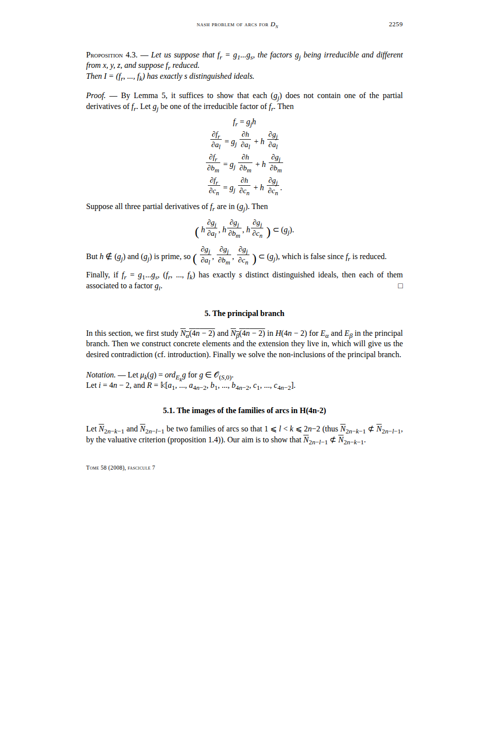nash problem of arcs for Dn 2259
Proposition 4.3. — Let us suppose that fr = g1...gs, the factors gj being irreducible and different from x, y, z, and suppose fr reduced.
Then I = (fr, ..., fk) has exactly s distinguished ideals.
Proof. — By Lemma 5, it suffices to show that each (gj) does not contain one of the partial derivatives of fr. Let gj be one of the irreducible factor of fr. Then
fr = gjh ∂fr∂al = gj ∂h∂al + h ∂gj∂al ∂fr∂bm = gj ∂h∂bm + h ∂gj∂bm ∂fr∂cn = gj ∂h∂cn + h ∂gj∂cn.
Suppose all three partial derivatives of fr are in (gj). Then
( h∂gj∂al, h∂gj∂bm, h∂gj∂cn ) ⊂ (gj).
But h ∉ (gj) and (gj) is prime, so ( ∂gj∂al, ∂gj∂bm, ∂gj∂cn ) ⊂ (gj), which is false since fr is reduced.
Finally, if fr = g1...gs, (fr, ..., fk) has exactly s distinct distinguished ideals, then each of them associated to a factor gi. □
5. The principal branch
In this section, we first study Nα(4n − 2) and Nβ(4n − 2) in H(4n − 2) for Eα and Eβ in the principal branch. Then we construct concrete elements and the extension they live in, which will give us the desired contradiction (cf. introduction). Finally we solve the non-inclusions of the principal branch.
Notation. — Let μk(g) = ordEkg for g ∈ 𝒪(S,0).
Let i = 4n − 2, and R = 𝕜[a1, ..., a4n−2, b1, ..., b4n−2, c1, ..., c4n−2].
5.1. The images of the families of arcs in H(4n-2)
Let N2n−k−1 and N2n−l−1 be two families of arcs so that 1 ⩽ l < k ⩽ 2n−2 (thus N2n−k−1 ⊄ N2n−l−1, by the valuative criterion (proposition 1.4)). Our aim is to show that N2n−l−1 ⊄ N2n−k−1.
Tome 58 (2008), fascicule 7